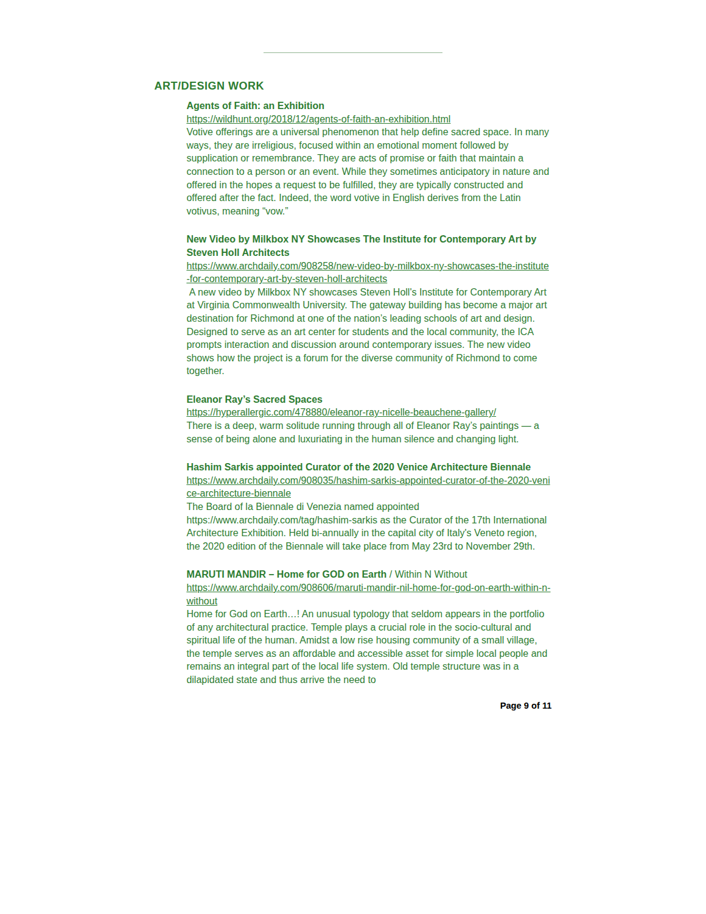ART/DESIGN WORK
Agents of Faith: an Exhibition
https://wildhunt.org/2018/12/agents-of-faith-an-exhibition.html
Votive offerings are a universal phenomenon that help define sacred space. In many ways, they are irreligious, focused within an emotional moment followed by supplication or remembrance. They are acts of promise or faith that maintain a connection to a person or an event. While they sometimes anticipatory in nature and offered in the hopes a request to be fulfilled, they are typically constructed and offered after the fact. Indeed, the word votive in English derives from the Latin votivus, meaning “vow.”
New Video by Milkbox NY Showcases The Institute for Contemporary Art by Steven Holl Architects
https://www.archdaily.com/908258/new-video-by-milkbox-ny-showcases-the-institute-for-contemporary-art-by-steven-holl-architects
A new video by Milkbox NY showcases Steven Holl's Institute for Contemporary Art at Virginia Commonwealth University. The gateway building has become a major art destination for Richmond at one of the nation’s leading schools of art and design. Designed to serve as an art center for students and the local community, the ICA prompts interaction and discussion around contemporary issues. The new video shows how the project is a forum for the diverse community of Richmond to come together.
Eleanor Ray’s Sacred Spaces
https://hyperallergic.com/478880/eleanor-ray-nicelle-beauchene-gallery/
There is a deep, warm solitude running through all of Eleanor Ray’s paintings — a sense of being alone and luxuriating in the human silence and changing light.
Hashim Sarkis appointed Curator of the 2020 Venice Architecture Biennale
https://www.archdaily.com/908035/hashim-sarkis-appointed-curator-of-the-2020-venice-architecture-biennale
The Board of la Biennale di Venezia named appointed https://www.archdaily.com/tag/hashim-sarkis as the Curator of the 17th International Architecture Exhibition. Held bi-annually in the capital city of Italy's Veneto region, the 2020 edition of the Biennale will take place from May 23rd to November 29th.
MARUTI MANDIR – Home for GOD on Earth / Within N Without
https://www.archdaily.com/908606/maruti-mandir-nil-home-for-god-on-earth-within-n-without
Home for God on Earth…! An unusual typology that seldom appears in the portfolio of any architectural practice. Temple plays a crucial role in the socio-cultural and spiritual life of the human. Amidst a low rise housing community of a small village, the temple serves as an affordable and accessible asset for simple local people and remains an integral part of the local life system. Old temple structure was in a dilapidated state and thus arrive the need to
Page 9 of 11